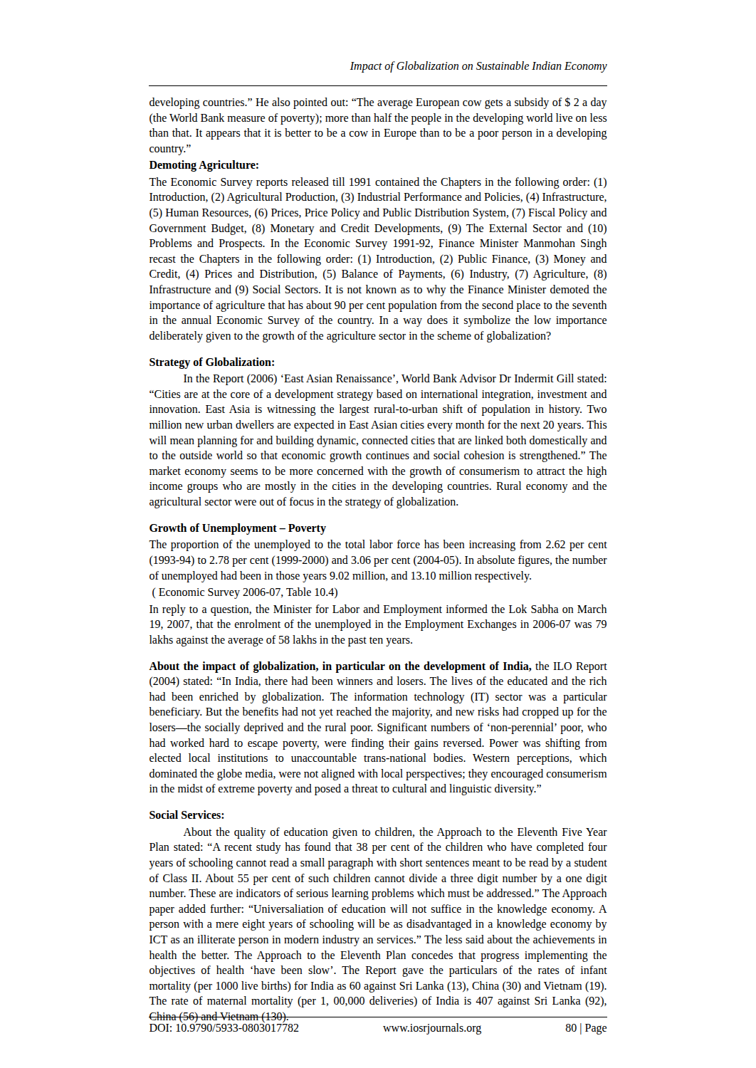Impact of Globalization on Sustainable Indian Economy
developing countries.” He also pointed out: “The average European cow gets a subsidy of $ 2 a day (the World Bank measure of poverty); more than half the people in the developing world live on less than that. It appears that it is better to be a cow in Europe than to be a poor person in a developing country.”
Demoting Agriculture:
The Economic Survey reports released till 1991 contained the Chapters in the following order: (1) Introduction, (2) Agricultural Production, (3) Industrial Performance and Policies, (4) Infrastructure, (5) Human Resources, (6) Prices, Price Policy and Public Distribution System, (7) Fiscal Policy and Government Budget, (8) Monetary and Credit Developments, (9) The External Sector and (10) Problems and Prospects. In the Economic Survey 1991-92, Finance Minister Manmohan Singh recast the Chapters in the following order: (1) Introduction, (2) Public Finance, (3) Money and Credit, (4) Prices and Distribution, (5) Balance of Payments, (6) Industry, (7) Agriculture, (8) Infrastructure and (9) Social Sectors. It is not known as to why the Finance Minister demoted the importance of agriculture that has about 90 per cent population from the second place to the seventh in the annual Economic Survey of the country. In a way does it symbolize the low importance deliberately given to the growth of the agriculture sector in the scheme of globalization?
Strategy of Globalization:
In the Report (2006) ‘East Asian Renaissance’, World Bank Advisor Dr Indermit Gill stated: “Cities are at the core of a development strategy based on international integration, investment and innovation. East Asia is witnessing the largest rural-to-urban shift of population in history. Two million new urban dwellers are expected in East Asian cities every month for the next 20 years. This will mean planning for and building dynamic, connected cities that are linked both domestically and to the outside world so that economic growth continues and social cohesion is strengthened.” The market economy seems to be more concerned with the growth of consumerism to attract the high income groups who are mostly in the cities in the developing countries. Rural economy and the agricultural sector were out of focus in the strategy of globalization.
Growth of Unemployment – Poverty
The proportion of the unemployed to the total labor force has been increasing from 2.62 per cent (1993-94) to 2.78 per cent (1999-2000) and 3.06 per cent (2004-05). In absolute figures, the number of unemployed had been in those years 9.02 million, and 13.10 million respectively.
( Economic Survey 2006-07, Table 10.4)
In reply to a question, the Minister for Labor and Employment informed the Lok Sabha on March 19, 2007, that the enrolment of the unemployed in the Employment Exchanges in 2006-07 was 79 lakhs against the average of 58 lakhs in the past ten years.
About the impact of globalization, in particular on the development of India, the ILO Report (2004) stated: “In India, there had been winners and losers. The lives of the educated and the rich had been enriched by globalization. The information technology (IT) sector was a particular beneficiary. But the benefits had not yet reached the majority, and new risks had cropped up for the losers—the socially deprived and the rural poor. Significant numbers of ‘non-perennial’ poor, who had worked hard to escape poverty, were finding their gains reversed. Power was shifting from elected local institutions to unaccountable trans-national bodies. Western perceptions, which dominated the globe media, were not aligned with local perspectives; they encouraged consumerism in the midst of extreme poverty and posed a threat to cultural and linguistic diversity.”
Social Services:
About the quality of education given to children, the Approach to the Eleventh Five Year Plan stated: “A recent study has found that 38 per cent of the children who have completed four years of schooling cannot read a small paragraph with short sentences meant to be read by a student of Class II. About 55 per cent of such children cannot divide a three digit number by a one digit number. These are indicators of serious learning problems which must be addressed.” The Approach paper added further: “Universaliation of education will not suffice in the knowledge economy. A person with a mere eight years of schooling will be as disadvantaged in a knowledge economy by ICT as an illiterate person in modern industry an services.” The less said about the achievements in health the better. The Approach to the Eleventh Plan concedes that progress implementing the objectives of health ‘have been slow’. The Report gave the particulars of the rates of infant mortality (per 1000 live births) for India as 60 against Sri Lanka (13), China (30) and Vietnam (19). The rate of maternal mortality (per 1, 00,000 deliveries) of India is 407 against Sri Lanka (92), China (56) and Vietnam (130).
DOI: 10.9790/5933-0803017782 www.iosrjournals.org 80 | Page